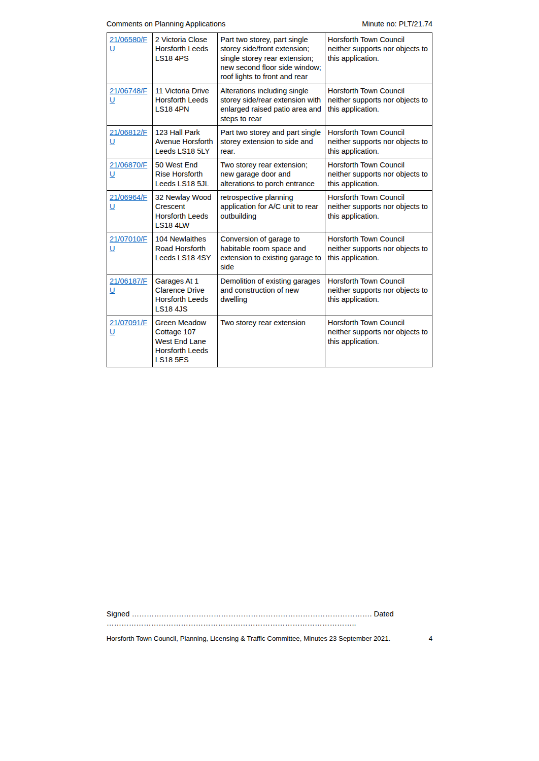Comments on Planning Applications
Minute no: PLT/21.74
| 21/06580/FU | 2 Victoria Close Horsforth Leeds LS18 4PS | Part two storey, part single storey side/front extension; single storey rear extension; new second floor side window; roof lights to front and rear | Horsforth Town Council neither supports nor objects to this application. |
| 21/06748/FU | 11 Victoria Drive Horsforth Leeds LS18 4PN | Alterations including single storey side/rear extension with enlarged raised patio area and steps to rear | Horsforth Town Council neither supports nor objects to this application. |
| 21/06812/FU | 123 Hall Park Avenue Horsforth Leeds LS18 5LY | Part two storey and part single storey extension to side and rear. | Horsforth Town Council neither supports nor objects to this application. |
| 21/06870/FU | 50 West End Rise Horsforth Leeds LS18 5JL | Two storey rear extension; new garage door and alterations to porch entrance | Horsforth Town Council neither supports nor objects to this application. |
| 21/06964/FU | 32 Newlay Wood Crescent Horsforth Leeds LS18 4LW | retrospective planning application for A/C unit to rear outbuilding | Horsforth Town Council neither supports nor objects to this application. |
| 21/07010/FU | 104 Newlaithes Road Horsforth Leeds LS18 4SY | Conversion of garage to habitable room space and extension to existing garage to side | Horsforth Town Council neither supports nor objects to this application. |
| 21/06187/FU | Garages At 1 Clarence Drive Horsforth Leeds LS18 4JS | Demolition of existing garages and construction of new dwelling | Horsforth Town Council neither supports nor objects to this application. |
| 21/07091/FU | Green Meadow Cottage 107 West End Lane Horsforth Leeds LS18 5ES | Two storey rear extension | Horsforth Town Council neither supports nor objects to this application. |
Signed ……………………………………………………………………………………. Dated ………………………………………………………………………………………..
Horsforth Town Council, Planning, Licensing & Traffic Committee, Minutes 23 September 2021.
4